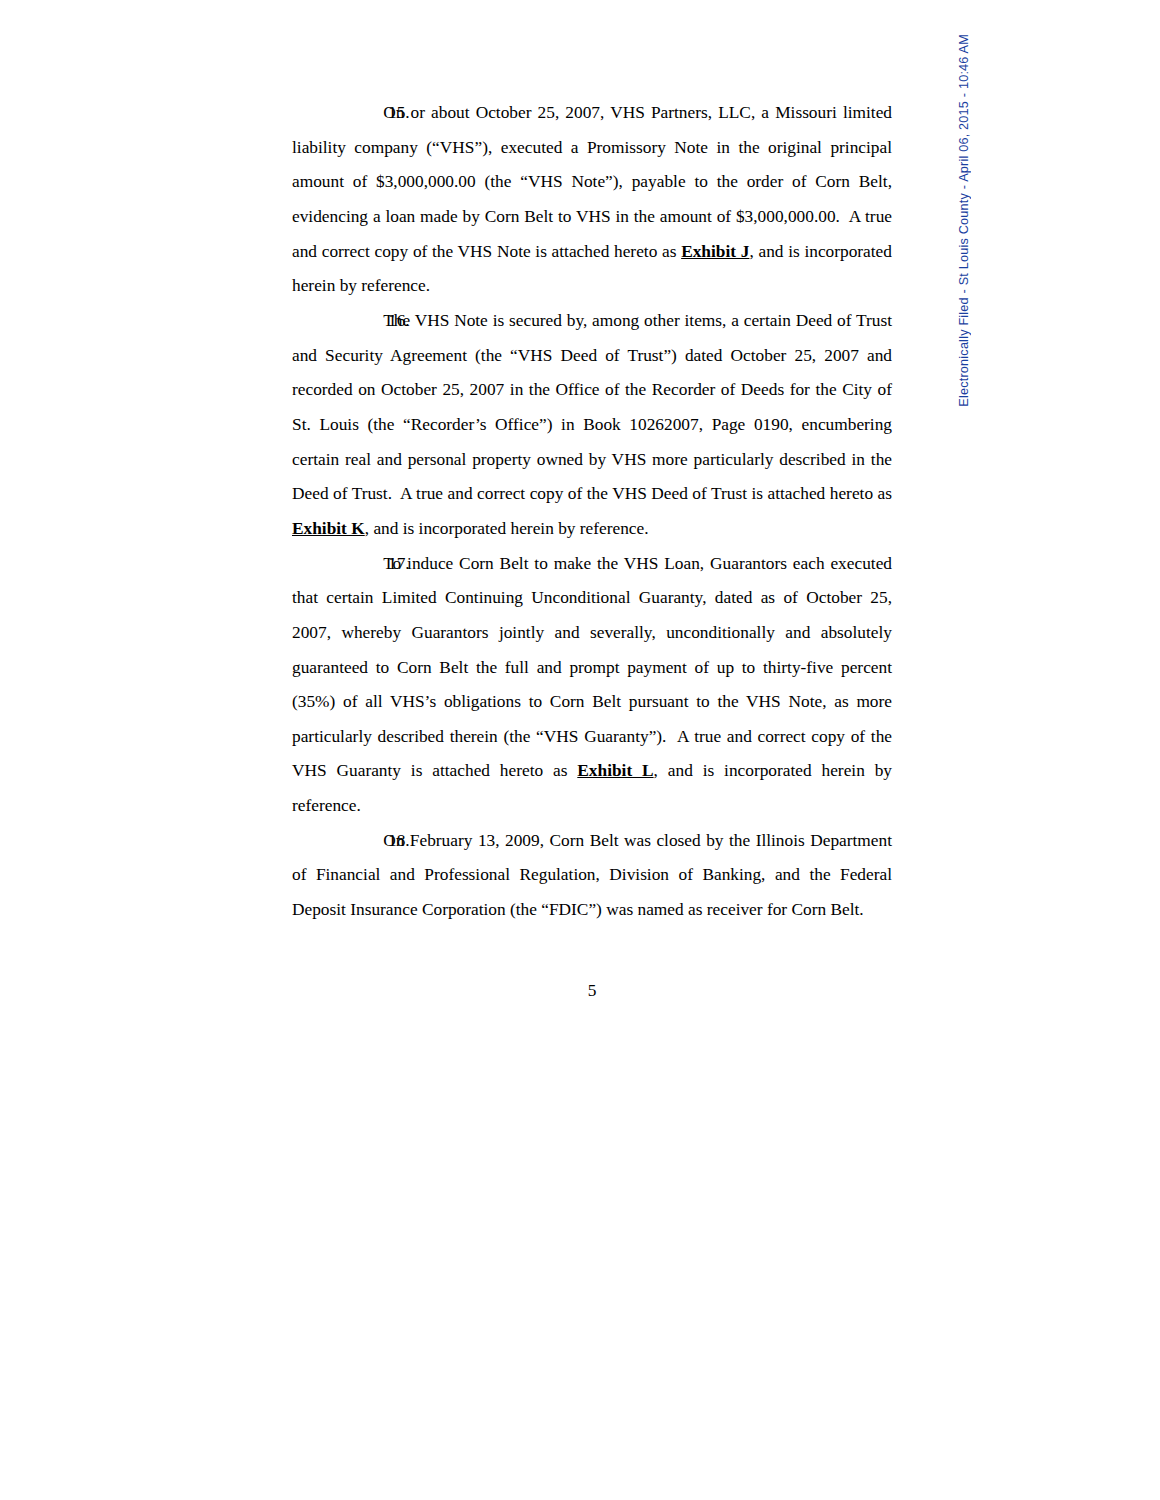Electronically Filed - St Louis County - April 06, 2015 - 10:46 AM
15. On or about October 25, 2007, VHS Partners, LLC, a Missouri limited liability company (“VHS”), executed a Promissory Note in the original principal amount of $3,000,000.00 (the “VHS Note”), payable to the order of Corn Belt, evidencing a loan made by Corn Belt to VHS in the amount of $3,000,000.00. A true and correct copy of the VHS Note is attached hereto as Exhibit J, and is incorporated herein by reference.
16. The VHS Note is secured by, among other items, a certain Deed of Trust and Security Agreement (the “VHS Deed of Trust”) dated October 25, 2007 and recorded on October 25, 2007 in the Office of the Recorder of Deeds for the City of St. Louis (the “Recorder’s Office”) in Book 10262007, Page 0190, encumbering certain real and personal property owned by VHS more particularly described in the Deed of Trust. A true and correct copy of the VHS Deed of Trust is attached hereto as Exhibit K, and is incorporated herein by reference.
17. To induce Corn Belt to make the VHS Loan, Guarantors each executed that certain Limited Continuing Unconditional Guaranty, dated as of October 25, 2007, whereby Guarantors jointly and severally, unconditionally and absolutely guaranteed to Corn Belt the full and prompt payment of up to thirty-five percent (35%) of all VHS’s obligations to Corn Belt pursuant to the VHS Note, as more particularly described therein (the “VHS Guaranty”). A true and correct copy of the VHS Guaranty is attached hereto as Exhibit L, and is incorporated herein by reference.
18. On February 13, 2009, Corn Belt was closed by the Illinois Department of Financial and Professional Regulation, Division of Banking, and the Federal Deposit Insurance Corporation (the “FDIC”) was named as receiver for Corn Belt.
5